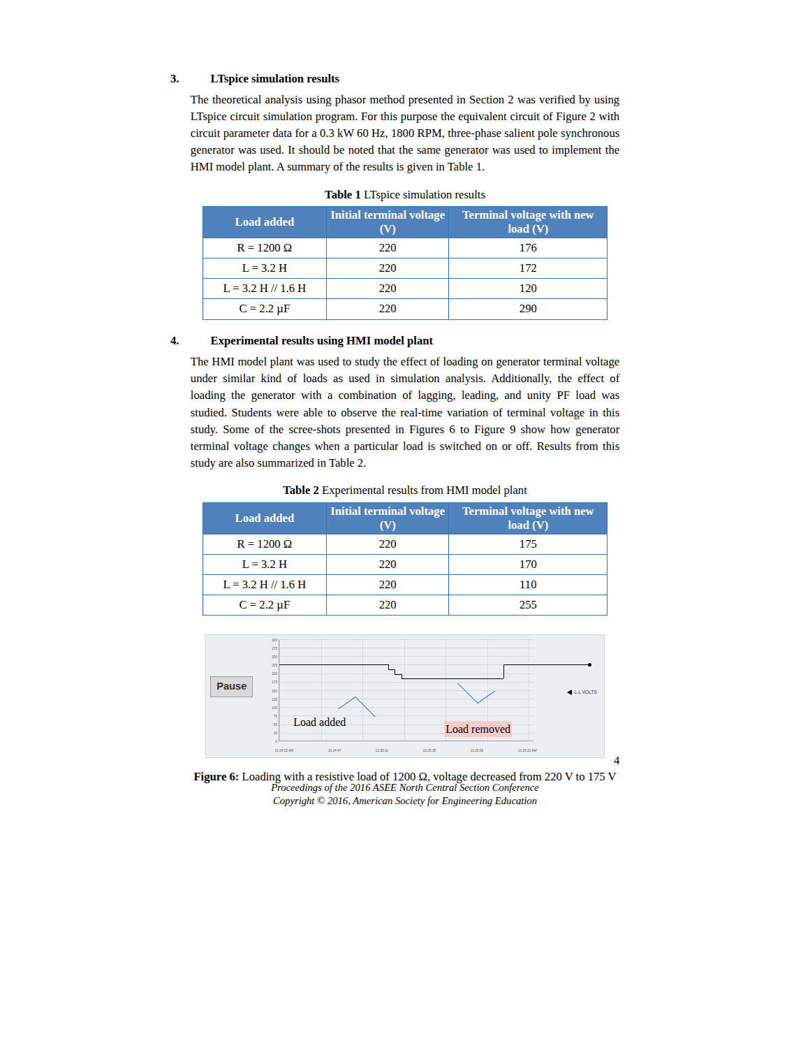3. LTspice simulation results
The theoretical analysis using phasor method presented in Section 2 was verified by using LTspice circuit simulation program. For this purpose the equivalent circuit of Figure 2 with circuit parameter data for a 0.3 kW 60 Hz, 1800 RPM, three-phase salient pole synchronous generator was used. It should be noted that the same generator was used to implement the HMI model plant. A summary of the results is given in Table 1.
Table 1 LTspice simulation results
| Load added | Initial terminal voltage (V) | Terminal voltage with new load (V) |
| --- | --- | --- |
| R = 1200 Ω | 220 | 176 |
| L = 3.2 H | 220 | 172 |
| L = 3.2 H // 1.6 H | 220 | 120 |
| C = 2.2 µF | 220 | 290 |
4. Experimental results using HMI model plant
The HMI model plant was used to study the effect of loading on generator terminal voltage under similar kind of loads as used in simulation analysis. Additionally, the effect of loading the generator with a combination of lagging, leading, and unity PF load was studied. Students were able to observe the real-time variation of terminal voltage in this study. Some of the scree-shots presented in Figures 6 to Figure 9 show how generator terminal voltage changes when a particular load is switched on or off. Results from this study are also summarized in Table 2.
Table 2 Experimental results from HMI model plant
| Load added | Initial terminal voltage (V) | Terminal voltage with new load (V) |
| --- | --- | --- |
| R = 1200 Ω | 220 | 175 |
| L = 3.2 H | 220 | 170 |
| L = 3.2 H // 1.6 H | 220 | 110 |
| C = 2.2 µF | 220 | 255 |
Pause
300275250225200 17515012510075 50250
L-L VOLTS
10:24:23 AM 10:24:47 10:25:11 10:25:35 10:25:59 10:26:23 AM
Load added
Load removed
Figure 6: Loading with a resistive load of 1200 Ω, voltage decreased from 220 V to 175 V
4
Proceedings of the 2016 ASEE North Central Section Conference
Copyright © 2016, American Society for Engineering Education